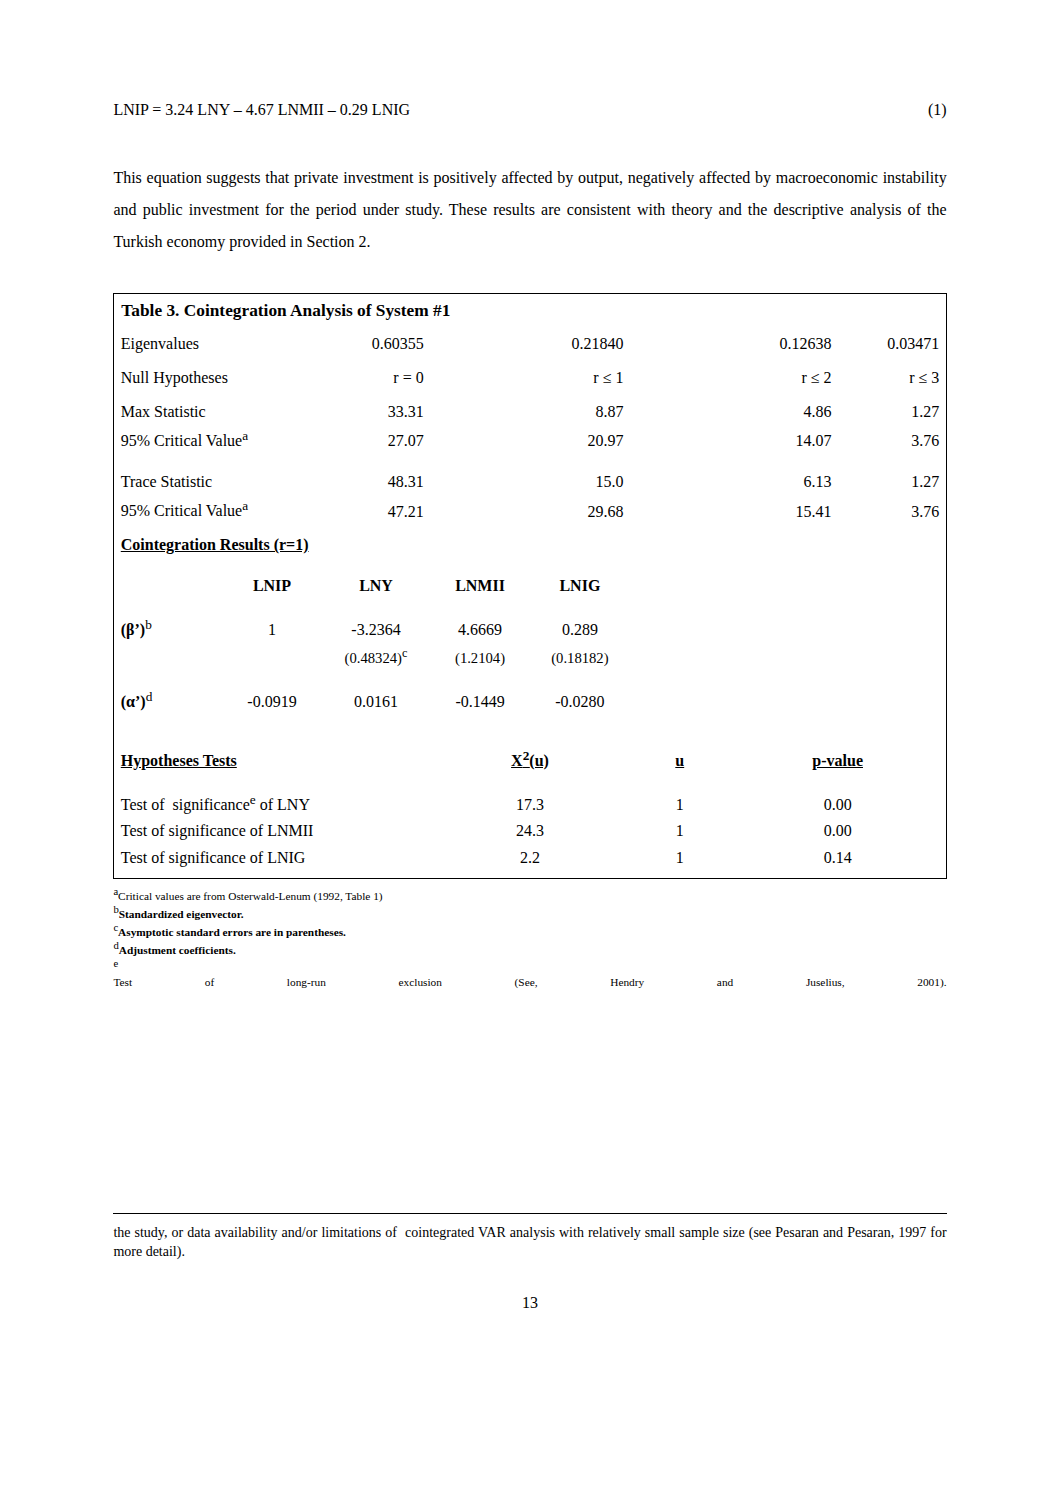LNIP = 3.24 LNY – 4.67 LNMII – 0.29 LNIG (1)
This equation suggests that private investment is positively affected by output, negatively affected by macroeconomic instability and public investment for the period under study. These results are consistent with theory and the descriptive analysis of the Turkish economy provided in Section 2.
| Table 3. Cointegration Analysis of System #1 |
| Eigenvalues | 0.60355 | 0.21840 | 0.12638 | 0.03471 |
| Null Hypotheses | r = 0 | r ≤ 1 | r ≤ 2 | r ≤ 3 |
| Max Statistic | 33.31 | 8.87 | 4.86 | 1.27 |
| 95% Critical Value a | 27.07 | 20.97 | 14.07 | 3.76 |
| Trace Statistic | 48.31 | 15.0 | 6.13 | 1.27 |
| 95% Critical Value a | 47.21 | 29.68 | 15.41 | 3.76 |
| Cointegration Results (r=1) | |
| | LNIP | LNY | LNMII | LNIG | |
| (β’) b | 1 | -3.2364 | 4.6669 | 0.289 | |
| | | (0.48324) c | (1.2104) | (0.18182) | |
| (α’) d | -0.0919 | 0.0161 | -0.1449 | -0.0280 | |
| Hypotheses Tests | Χ 2 (u) | u | p-value |
| Test of significance e of LNY | 17.3 | 1 | 0.00 |
| Test of significance of LNMII | 24.3 | 1 | 0.00 |
| Test of significance of LNIG | 2.2 | 1 | 0.14 |
aCritical values are from Osterwald-Lenum (1992, Table 1)
bStandardized eigenvector.
cAsymptotic standard errors are in parentheses.
dAdjustment coefficients.
eTest of long-run exclusion(See, Hendry and Juselius, 2001).
the study, or data availability and/or limitations of cointegrated VAR analysis with relatively small sample size (see Pesaran and Pesaran, 1997 for more detail).
13